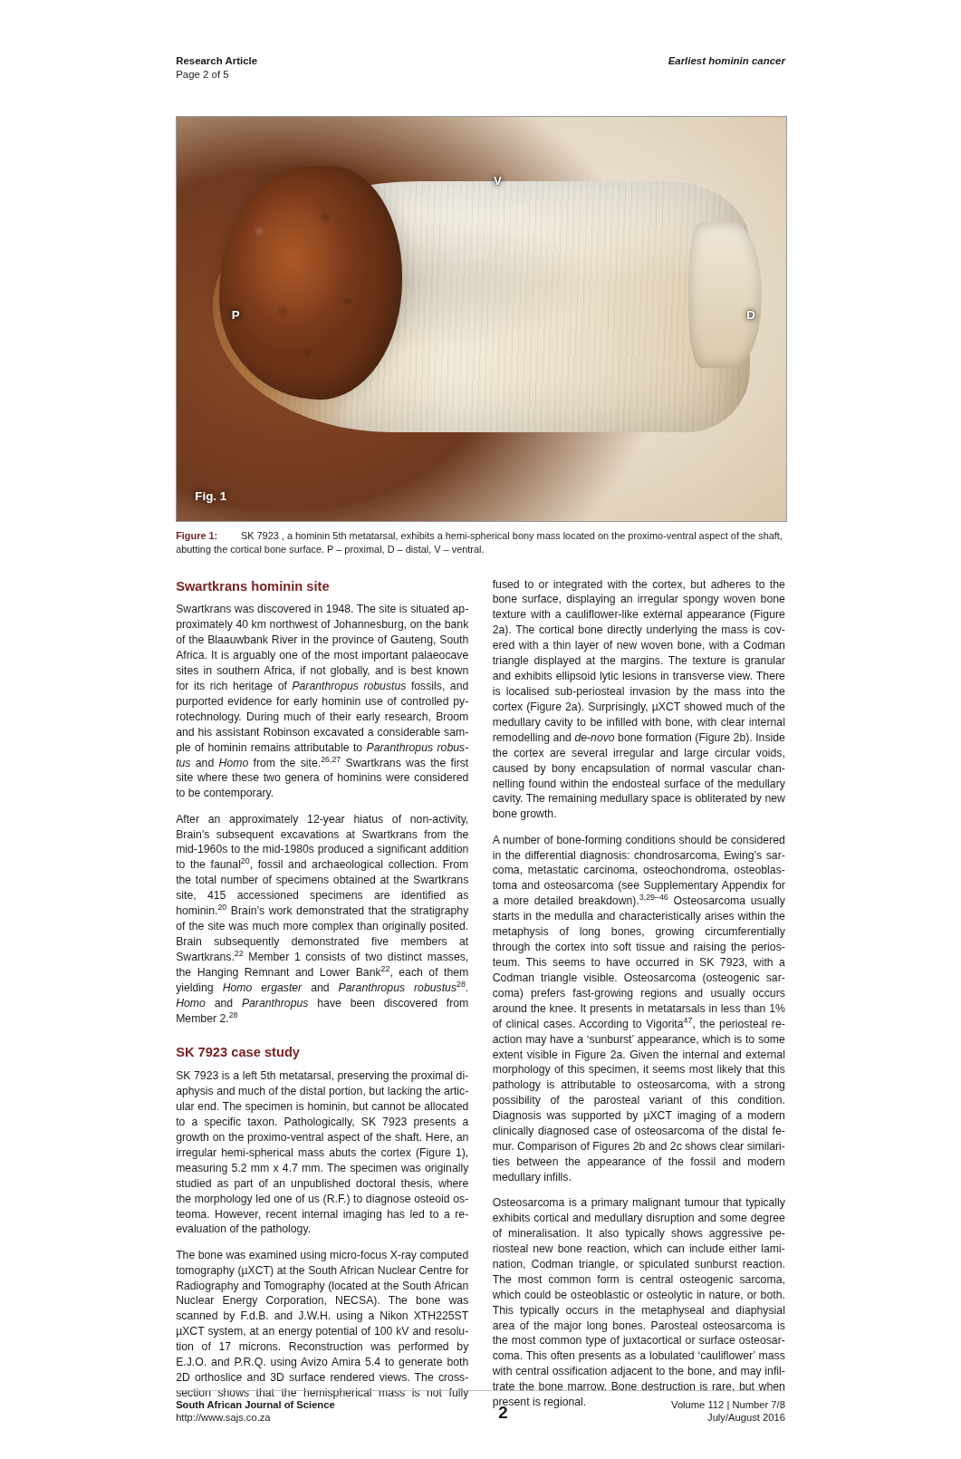Research Article
Page 2 of 5
Earliest hominin cancer
P V D Fig. 1
Figure 1: SK 7923 , a hominin 5th metatarsal, exhibits a hemi-spherical bony mass located on the proximo-ventral aspect of the shaft, abutting the cortical bone surface. P – proximal, D – distal, V – ventral.
Swartkrans hominin site
Swartkrans was discovered in 1948. The site is situated approximately 40 km northwest of Johannesburg, on the bank of the Blaauwbank River in the province of Gauteng, South Africa. It is arguably one of the most important palaeocave sites in southern Africa, if not globally, and is best known for its rich heritage of Paranthropus robustus fossils, and purported evidence for early hominin use of controlled pyrotechnology. During much of their early research, Broom and his assistant Robinson excavated a considerable sample of hominin remains attributable to Paranthropus robustus and Homo from the site.26,27 Swartkrans was the first site where these two genera of hominins were considered to be contemporary.
After an approximately 12-year hiatus of non-activity, Brain’s subsequent excavations at Swartkrans from the mid-1960s to the mid-1980s produced a significant addition to the faunal20, fossil and archaeological collection. From the total number of specimens obtained at the Swartkrans site, 415 accessioned specimens are identified as hominin.20 Brain’s work demonstrated that the stratigraphy of the site was much more complex than originally posited. Brain subsequently demonstrated five members at Swartkrans.22 Member 1 consists of two distinct masses, the Hanging Remnant and Lower Bank22, each of them yielding Homo ergaster and Paranthropus robustus28. Homo and Paranthropus have been discovered from Member 2.28
SK 7923 case study
SK 7923 is a left 5th metatarsal, preserving the proximal diaphysis and much of the distal portion, but lacking the articular end. The specimen is hominin, but cannot be allocated to a specific taxon. Pathologically, SK 7923 presents a growth on the proximo-ventral aspect of the shaft. Here, an irregular hemi-spherical mass abuts the cortex (Figure 1), measuring 5.2 mm x 4.7 mm. The specimen was originally studied as part of an unpublished doctoral thesis, where the morphology led one of us (R.F.) to diagnose osteoid osteoma. However, recent internal imaging has led to a re-evaluation of the pathology.
The bone was examined using micro-focus X-ray computed tomography (µXCT) at the South African Nuclear Centre for Radiography and Tomography (located at the South African Nuclear Energy Corporation, NECSA). The bone was scanned by F.d.B. and J.W.H. using a Nikon XTH225ST µXCT system, at an energy potential of 100 kV and resolution of 17 microns. Reconstruction was performed by E.J.O. and P.R.Q. using Avizo Amira 5.4 to generate both 2D orthoslice and 3D surface rendered views. The cross-section shows that the hemispherical mass is not fully fused to or integrated with the cortex, but adheres to the bone surface, displaying an irregular spongy woven bone texture with a cauliflower-like external appearance (Figure 2a). The cortical bone directly underlying the mass is covered with a thin layer of new woven bone, with a Codman triangle displayed at the margins. The texture is granular and exhibits ellipsoid lytic lesions in transverse view. There is localised sub-periosteal invasion by the mass into the cortex (Figure 2a). Surprisingly, µXCT showed much of the medullary cavity to be infilled with bone, with clear internal remodelling and de-novo bone formation (Figure 2b). Inside the cortex are several irregular and large circular voids, caused by bony encapsulation of normal vascular channelling found within the endosteal surface of the medullary cavity. The remaining medullary space is obliterated by new bone growth.
A number of bone-forming conditions should be considered in the differential diagnosis: chondrosarcoma, Ewing’s sarcoma, metastatic carcinoma, osteochondroma, osteoblastoma and osteosarcoma (see Supplementary Appendix for a more detailed breakdown).3,29–46 Osteosarcoma usually starts in the medulla and characteristically arises within the metaphysis of long bones, growing circumferentially through the cortex into soft tissue and raising the periosteum. This seems to have occurred in SK 7923, with a Codman triangle visible. Osteosarcoma (osteogenic sarcoma) prefers fast-growing regions and usually occurs around the knee. It presents in metatarsals in less than 1% of clinical cases. According to Vigorita47, the periosteal reaction may have a ‘sunburst’ appearance, which is to some extent visible in Figure 2a. Given the internal and external morphology of this specimen, it seems most likely that this pathology is attributable to osteosarcoma, with a strong possibility of the parosteal variant of this condition. Diagnosis was supported by µXCT imaging of a modern clinically diagnosed case of osteosarcoma of the distal femur. Comparison of Figures 2b and 2c shows clear similarities between the appearance of the fossil and modern medullary infills.
Osteosarcoma is a primary malignant tumour that typically exhibits cortical and medullary disruption and some degree of mineralisation. It also typically shows aggressive periosteal new bone reaction, which can include either lamination, Codman triangle, or spiculated sunburst reaction. The most common form is central osteogenic sarcoma, which could be osteoblastic or osteolytic in nature, or both. This typically occurs in the metaphyseal and diaphysial area of the major long bones. Parosteal osteosarcoma is the most common type of juxtacortical or surface osteosarcoma. This often presents as a lobulated ‘cauliflower’ mass with central ossification adjacent to the bone, and may infiltrate the bone marrow. Bone destruction is rare, but when present is regional.
South African Journal of Science
http://www.sajs.co.za
2
Volume 112 | Number 7/8
July/August 2016